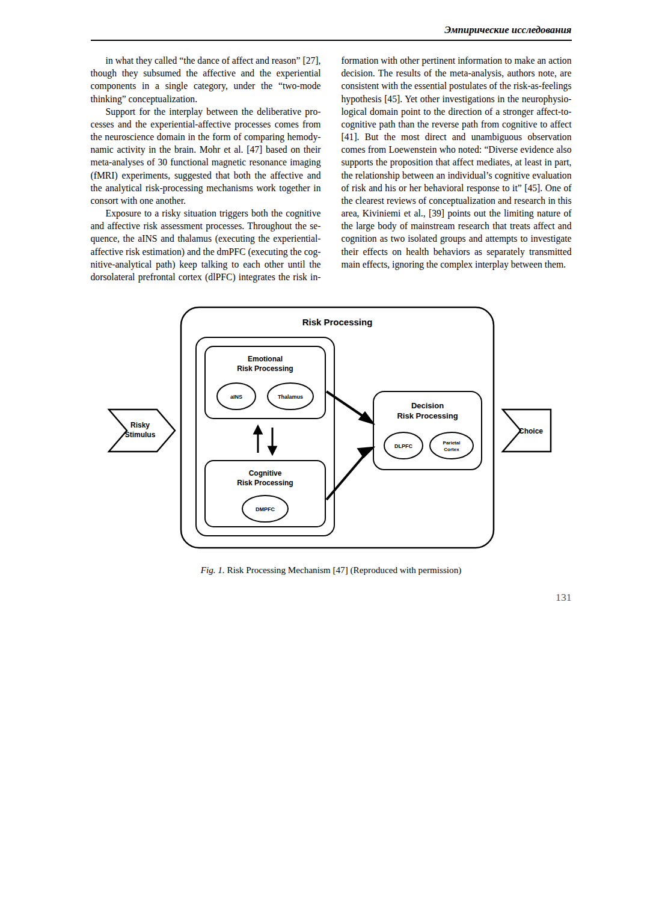Эмпирические исследования
in what they called “the dance of affect and reason” [27], though they subsumed the affective and the experiential components in a single category, under the “two-mode thinking” conceptualization.
Support for the interplay between the deliberative processes and the experiential-affective processes comes from the neuroscience domain in the form of comparing hemodynamic activity in the brain. Mohr et al. [47] based on their meta-analyses of 30 functional magnetic resonance imaging (fMRI) experiments, suggested that both the affective and the analytical risk-processing mechanisms work together in consort with one another.
Exposure to a risky situation triggers both the cognitive and affective risk assessment processes. Throughout the sequence, the aINS and thalamus (executing the experiential- affective risk estimation) and the dmPFC (executing the cognitive-analytical path) keep talking to each other until the dorsolateral prefrontal cortex (dlPFC) integrates the risk information with other pertinent information to make an action decision. The results of the meta-analysis, authors note, are consistent with the essential postulates of the risk-as-feelings hypothesis [45]. Yet other investigations in the neurophysiological domain point to the direction of a stronger affect-to-cognitive path than the reverse path from cognitive to affect [41]. But the most direct and unambiguous observation comes from Loewenstein who noted: “Diverse evidence also supports the proposition that affect mediates, at least in part, the relationship between an individual’s cognitive evaluation of risk and his or her behavioral response to it” [45]. One of the clearest reviews of conceptualization and research in this area, Kiviniemi et al., [39] points out the limiting nature of the large body of mainstream research that treats affect and cognition as two isolated groups and attempts to investigate their effects on health behaviors as separately transmitted main effects, ignoring the complex interplay between them.
Risk Processing Emotional Risk Processing aINS Thalamus Cognitive Risk Processing DMPFC Decision Risk Processing DLPFC Parietal Cortex Risky Stimulus Choice
Fig. 1. Risk Processing Mechanism [47] (Reproduced with permission)
131